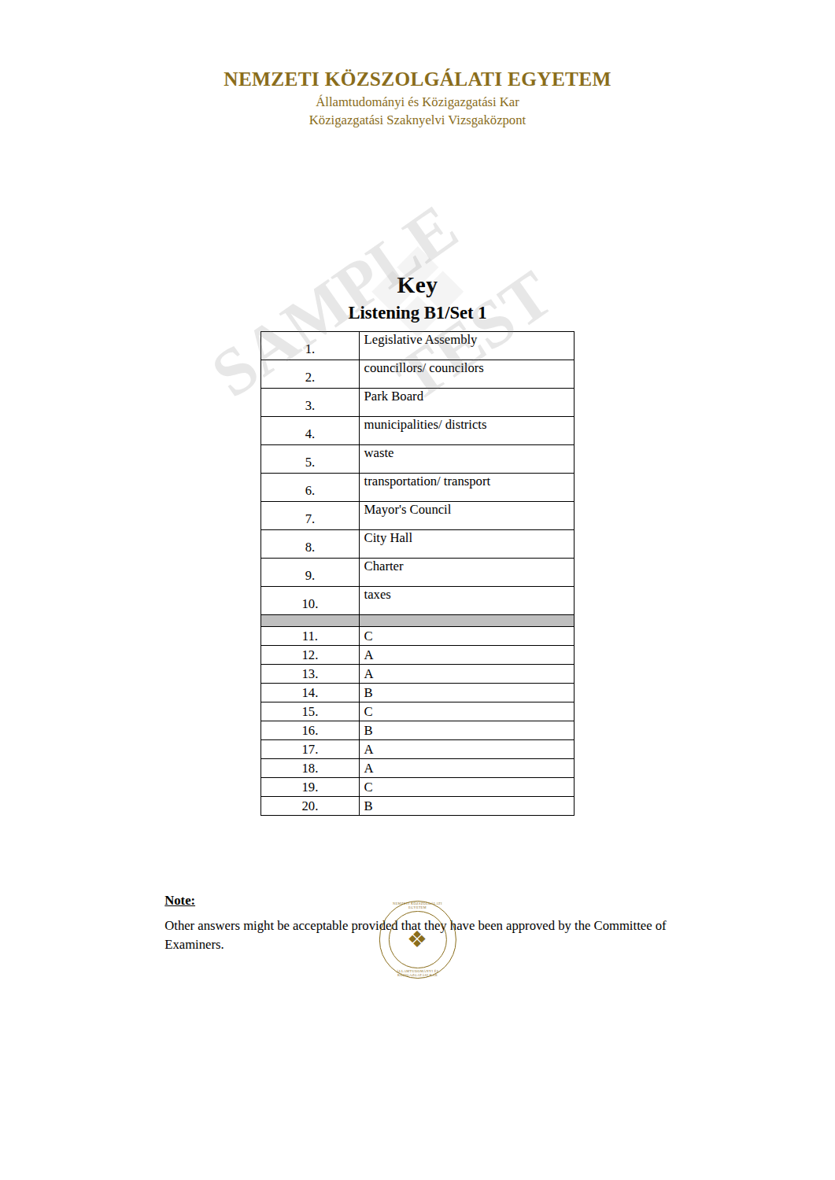❖
SAMPLE
TEST
NEMZETI KÖZSZOLGÁLATI EGYETEM
Államtudományi és Közigazgatási Kar
Közigazgatási Szaknyelvi Vizsgaközpont
Key
Listening B1/Set 1
| 1. | Legislative Assembly |
| 2. | councillors/ councilors |
| 3. | Park Board |
| 4. | municipalities/ districts |
| 5. | waste |
| 6. | transportation/ transport |
| 7. | Mayor's Council |
| 8. | City Hall |
| 9. | Charter |
| 10. | taxes |
| 11. | C |
| 12. | A |
| 13. | A |
| 14. | B |
| 15. | C |
| 16. | B |
| 17. | A |
| 18. | A |
| 19. | C |
| 20. | B |
Note:
Other answers might be acceptable provided that they have been approved by the Committee of Examiners.
NEMZETI KÖZSZOLGÁLATI EGYETEM ❖ ÁLLAMTUDOMÁNYI ÉS KÖZIGAZGATÁSI KAR